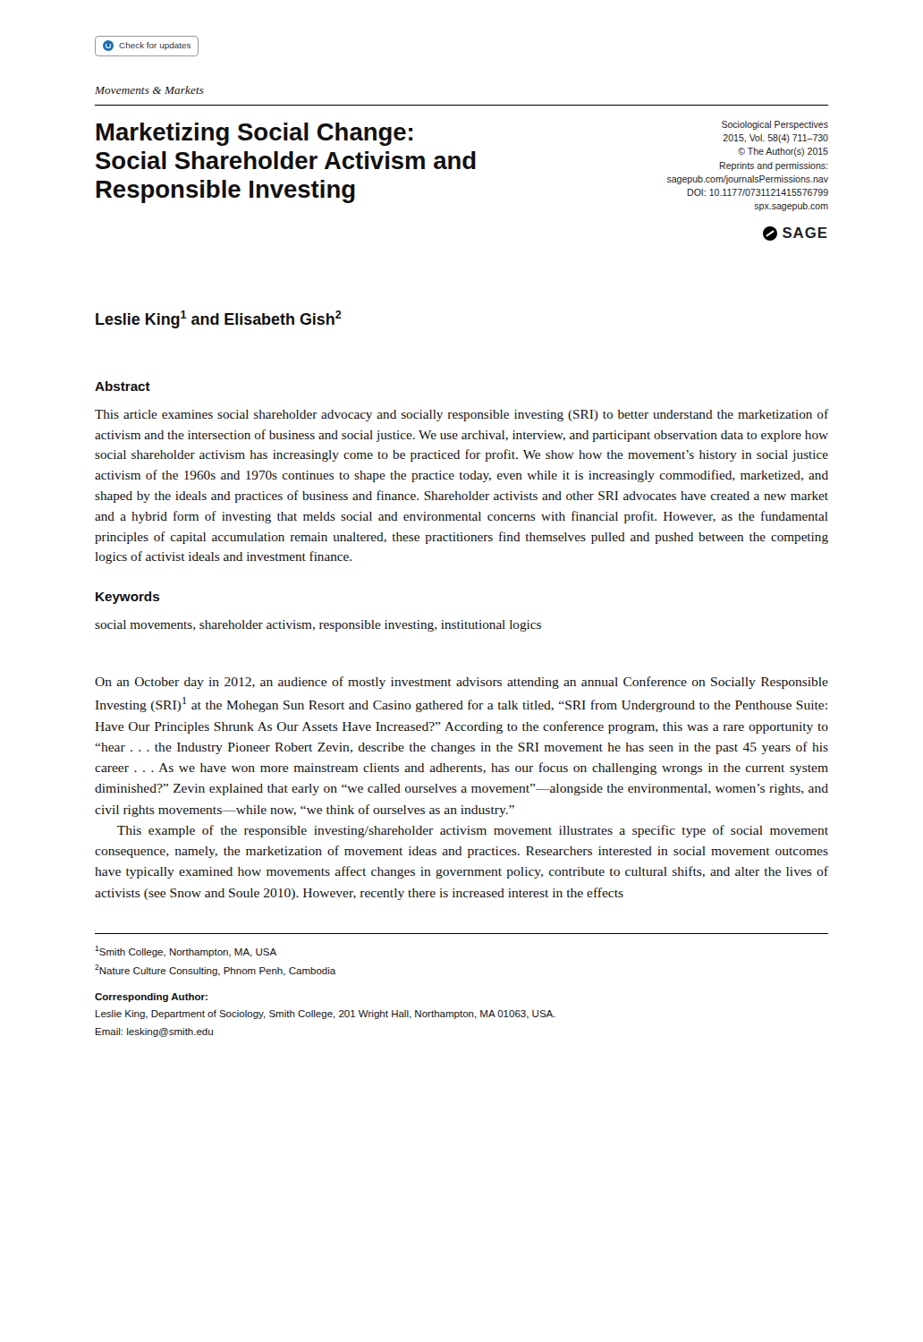Check for updates
Movements & Markets
Marketizing Social Change:
Social Shareholder Activism and Responsible Investing
Sociological Perspectives
2015, Vol. 58(4) 711–730
© The Author(s) 2015
Reprints and permissions:
sagepub.com/journalsPermissions.nav
DOI: 10.1177/0731121415576799
spx.sagepub.com
SAGE
Leslie King1 and Elisabeth Gish2
Abstract
This article examines social shareholder advocacy and socially responsible investing (SRI) to better understand the marketization of activism and the intersection of business and social justice. We use archival, interview, and participant observation data to explore how social shareholder activism has increasingly come to be practiced for profit. We show how the movement’s history in social justice activism of the 1960s and 1970s continues to shape the practice today, even while it is increasingly commodified, marketized, and shaped by the ideals and practices of business and finance. Shareholder activists and other SRI advocates have created a new market and a hybrid form of investing that melds social and environmental concerns with financial profit. However, as the fundamental principles of capital accumulation remain unaltered, these practitioners find themselves pulled and pushed between the competing logics of activist ideals and investment finance.
Keywords
social movements, shareholder activism, responsible investing, institutional logics
On an October day in 2012, an audience of mostly investment advisors attending an annual Conference on Socially Responsible Investing (SRI)1 at the Mohegan Sun Resort and Casino gathered for a talk titled, “SRI from Underground to the Penthouse Suite: Have Our Principles Shrunk As Our Assets Have Increased?” According to the conference program, this was a rare opportunity to “hear . . . the Industry Pioneer Robert Zevin, describe the changes in the SRI movement he has seen in the past 45 years of his career . . . As we have won more mainstream clients and adherents, has our focus on challenging wrongs in the current system diminished?” Zevin explained that early on “we called ourselves a movement”—alongside the environmental, women’s rights, and civil rights movements—while now, “we think of ourselves as an industry.”
This example of the responsible investing/shareholder activism movement illustrates a specific type of social movement consequence, namely, the marketization of movement ideas and practices. Researchers interested in social movement outcomes have typically examined how movements affect changes in government policy, contribute to cultural shifts, and alter the lives of activists (see Snow and Soule 2010). However, recently there is increased interest in the effects
1Smith College, Northampton, MA, USA
2Nature Culture Consulting, Phnom Penh, Cambodia
Corresponding Author:
Leslie King, Department of Sociology, Smith College, 201 Wright Hall, Northampton, MA 01063, USA.
Email: lesking@smith.edu